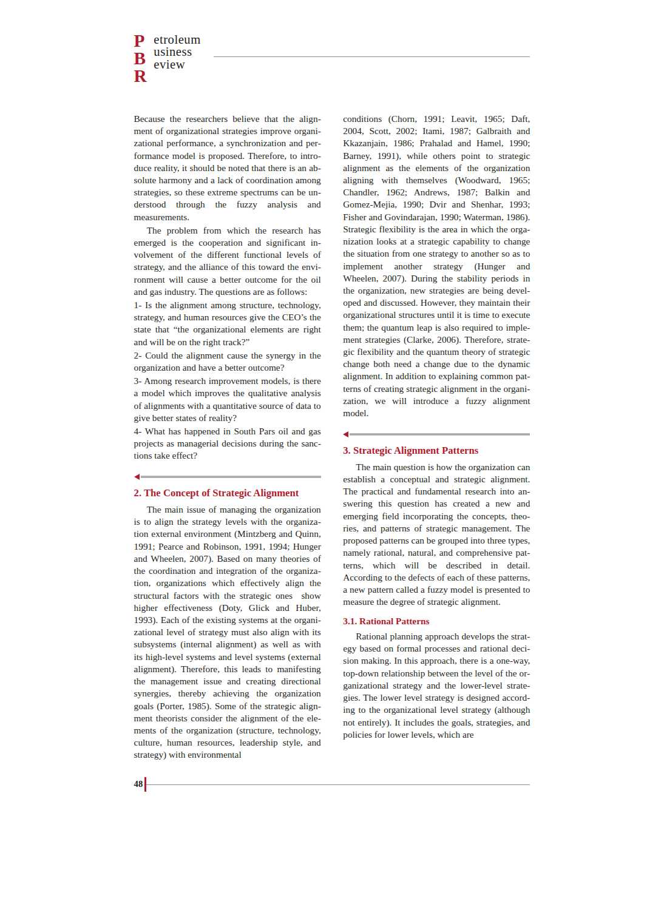PBR
etroleum usiness eview
Because the researchers believe that the alignment of organizational strategies improve organizational performance, a synchronization and performance model is proposed. Therefore, to introduce reality, it should be noted that there is an absolute harmony and a lack of coordination among strategies, so these extreme spectrums can be understood through the fuzzy analysis and measurements.
The problem from which the research has emerged is the cooperation and significant involvement of the different functional levels of strategy, and the alliance of this toward the environment will cause a better outcome for the oil and gas industry. The questions are as follows:
1- Is the alignment among structure, technology, strategy, and human resources give the CEO’s the state that “the organizational elements are right and will be on the right track?”
2- Could the alignment cause the synergy in the organization and have a better outcome?
3- Among research improvement models, is there a model which improves the qualitative analysis of alignments with a quantitative source of data to give better states of reality?
4- What has happened in South Pars oil and gas projects as managerial decisions during the sanctions take effect?
2. The Concept of Strategic Alignment
The main issue of managing the organization is to align the strategy levels with the organization external environment (Mintzberg and Quinn, 1991; Pearce and Robinson, 1991, 1994; Hunger and Wheelen, 2007). Based on many theories of the coordination and integration of the organization, organizations which effectively align the structural factors with the strategic ones show higher effectiveness (Doty, Glick and Huber, 1993). Each of the existing systems at the organizational level of strategy must also align with its subsystems (internal alignment) as well as with its high-level systems and level systems (external alignment). Therefore, this leads to manifesting the management issue and creating directional synergies, thereby achieving the organization goals (Porter, 1985). Some of the strategic alignment theorists consider the alignment of the elements of the organization (structure, technology, culture, human resources, leadership style, and strategy) with environmental
conditions (Chorn, 1991; Leavit, 1965; Daft, 2004, Scott, 2002; Itami, 1987; Galbraith and Kkazanjain, 1986; Prahalad and Hamel, 1990; Barney, 1991), while others point to strategic alignment as the elements of the organization aligning with themselves (Woodward, 1965; Chandler, 1962; Andrews, 1987; Balkin and Gomez-Mejia, 1990; Dvir and Shenhar, 1993; Fisher and Govindarajan, 1990; Waterman, 1986). Strategic flexibility is the area in which the organization looks at a strategic capability to change the situation from one strategy to another so as to implement another strategy (Hunger and Wheelen, 2007). During the stability periods in the organization, new strategies are being developed and discussed. However, they maintain their organizational structures until it is time to execute them; the quantum leap is also required to implement strategies (Clarke, 2006). Therefore, strategic flexibility and the quantum theory of strategic change both need a change due to the dynamic alignment. In addition to explaining common patterns of creating strategic alignment in the organization, we will introduce a fuzzy alignment model.
3. Strategic Alignment Patterns
The main question is how the organization can establish a conceptual and strategic alignment. The practical and fundamental research into answering this question has created a new and emerging field incorporating the concepts, theories, and patterns of strategic management. The proposed patterns can be grouped into three types, namely rational, natural, and comprehensive patterns, which will be described in detail. According to the defects of each of these patterns, a new pattern called a fuzzy model is presented to measure the degree of strategic alignment.
3.1. Rational Patterns
Rational planning approach develops the strategy based on formal processes and rational decision making. In this approach, there is a one-way, top-down relationship between the level of the organizational strategy and the lower-level strategies. The lower level strategy is designed according to the organizational level strategy (although not entirely). It includes the goals, strategies, and policies for lower levels, which are
48